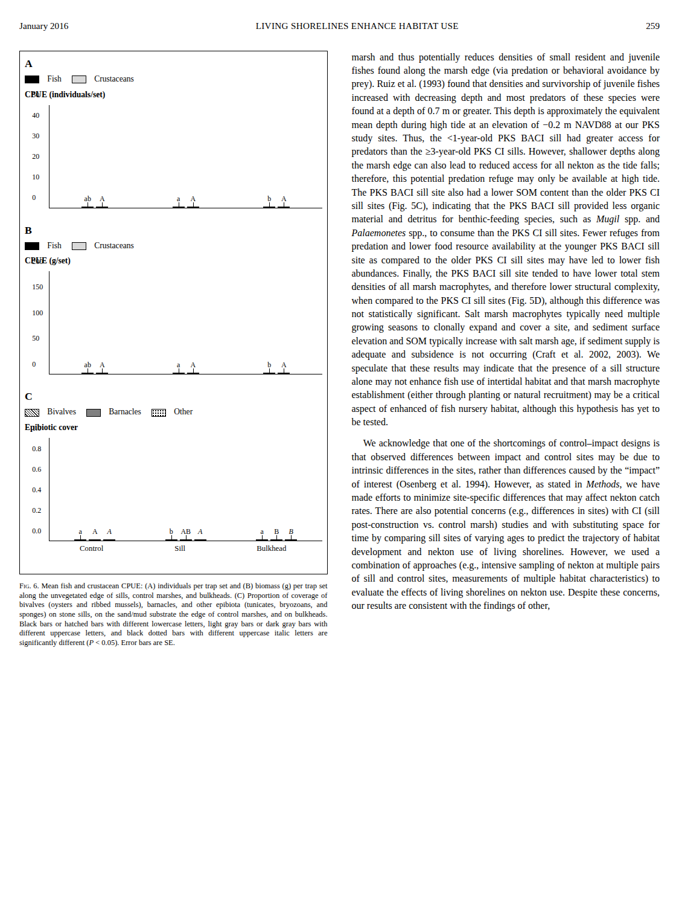January 2016
Living Shorelines Enhance Habitat Use
259
A
Fish Crustaceans
CPUE (individuals/set)
50
40
30
20
10
0
ab
A
a
A
b
A
B
Fish Crustaceans
CPUE (g/set)
200
150
100
50
0
ab
A
a
A
b
A
C
Bivalves Barnacles Other
Epibiotic cover
1.0
0.8
0.6
0.4
0.2
0.0
a
A
A
b
AB
A
a
B
B
Control Sill Bulkhead
Fig. 6. Mean fish and crustacean CPUE: (A) individuals per trap set and (B) biomass (g) per trap set along the unvegetated edge of sills, control marshes, and bulkheads. (C) Proportion of coverage of bivalves (oysters and ribbed mussels), barnacles, and other epibiota (tunicates, bryozoans, and sponges) on stone sills, on the sand/mud substrate the edge of control marshes, and on bulkheads. Black bars or hatched bars with different lowercase letters, light gray bars or dark gray bars with different uppercase letters, and black dotted bars with different uppercase italic letters are significantly different (P < 0.05). Error bars are SE.
marsh and thus potentially reduces densities of small resident and juvenile fishes found along the marsh edge (via predation or behavioral avoidance by prey). Ruiz et al. (1993) found that densities and survivorship of juvenile fishes increased with decreasing depth and most predators of these species were found at a depth of 0.7 m or greater. This depth is approximately the equivalent mean depth during high tide at an elevation of −0.2 m NAVD88 at our PKS study sites. Thus, the <1-year-old PKS BACI sill had greater access for predators than the ≥3-year-old PKS CI sills. However, shallower depths along the marsh edge can also lead to reduced access for all nekton as the tide falls; therefore, this potential predation refuge may only be available at high tide. The PKS BACI sill site also had a lower SOM content than the older PKS CI sill sites (Fig. 5C), indicating that the PKS BACI sill provided less organic material and detritus for benthic-feeding species, such as Mugil spp. and Palaemonetes spp., to consume than the PKS CI sill sites. Fewer refuges from predation and lower food resource availability at the younger PKS BACI sill site as compared to the older PKS CI sill sites may have led to lower fish abundances. Finally, the PKS BACI sill site tended to have lower total stem densities of all marsh macrophytes, and therefore lower structural complexity, when compared to the PKS CI sill sites (Fig. 5D), although this difference was not statistically significant. Salt marsh macrophytes typically need multiple growing seasons to clonally expand and cover a site, and sediment surface elevation and SOM typically increase with salt marsh age, if sediment supply is adequate and subsidence is not occurring (Craft et al. 2002, 2003). We speculate that these results may indicate that the presence of a sill structure alone may not enhance fish use of intertidal habitat and that marsh macrophyte establishment (either through planting or natural recruitment) may be a critical aspect of enhanced of fish nursery habitat, although this hypothesis has yet to be tested.
We acknowledge that one of the shortcomings of control–impact designs is that observed differences between impact and control sites may be due to intrinsic differences in the sites, rather than differences caused by the “impact” of interest (Osenberg et al. 1994). However, as stated in Methods, we have made efforts to minimize site-specific differences that may affect nekton catch rates. There are also potential concerns (e.g., differences in sites) with CI (sill post-construction vs. control marsh) studies and with substituting space for time by comparing sill sites of varying ages to predict the trajectory of habitat development and nekton use of living shorelines. However, we used a combination of approaches (e.g., intensive sampling of nekton at multiple pairs of sill and control sites, measurements of multiple habitat characteristics) to evaluate the effects of living shorelines on nekton use. Despite these concerns, our results are consistent with the findings of other,